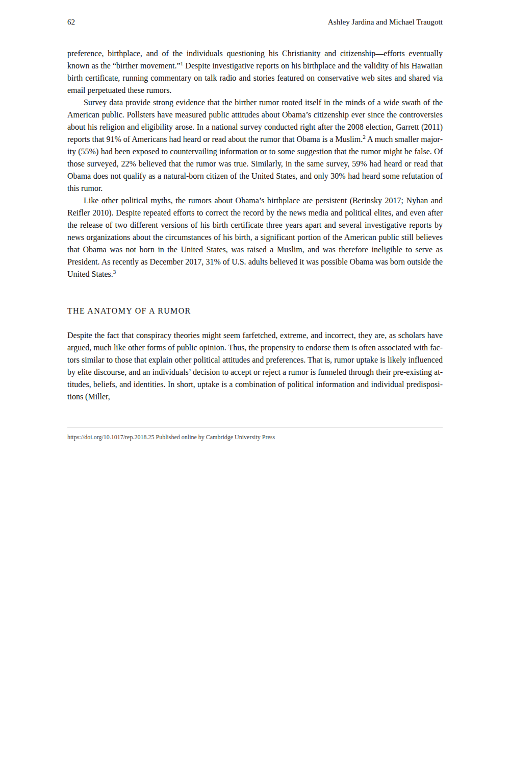62 Ashley Jardina and Michael Traugott
preference, birthplace, and of the individuals questioning his Christianity and citizenship—efforts eventually known as the “birther movement.”1 Despite investigative reports on his birthplace and the validity of his Hawaiian birth certificate, running commentary on talk radio and stories featured on conservative web sites and shared via email perpetuated these rumors.
Survey data provide strong evidence that the birther rumor rooted itself in the minds of a wide swath of the American public. Pollsters have measured public attitudes about Obama’s citizenship ever since the controversies about his religion and eligibility arose. In a national survey conducted right after the 2008 election, Garrett (2011) reports that 91% of Americans had heard or read about the rumor that Obama is a Muslim.2 A much smaller majority (55%) had been exposed to countervailing information or to some suggestion that the rumor might be false. Of those surveyed, 22% believed that the rumor was true. Similarly, in the same survey, 59% had heard or read that Obama does not qualify as a natural-born citizen of the United States, and only 30% had heard some refutation of this rumor.
Like other political myths, the rumors about Obama’s birthplace are persistent (Berinsky 2017; Nyhan and Reifler 2010). Despite repeated efforts to correct the record by the news media and political elites, and even after the release of two different versions of his birth certificate three years apart and several investigative reports by news organizations about the circumstances of his birth, a significant portion of the American public still believes that Obama was not born in the United States, was raised a Muslim, and was therefore ineligible to serve as President. As recently as December 2017, 31% of U.S. adults believed it was possible Obama was born outside the United States.3
The Anatomy of a Rumor
Despite the fact that conspiracy theories might seem farfetched, extreme, and incorrect, they are, as scholars have argued, much like other forms of public opinion. Thus, the propensity to endorse them is often associated with factors similar to those that explain other political attitudes and preferences. That is, rumor uptake is likely influenced by elite discourse, and an individuals’ decision to accept or reject a rumor is funneled through their pre-existing attitudes, beliefs, and identities. In short, uptake is a combination of political information and individual predispositions (Miller,
https://doi.org/10.1017/rep.2018.25 Published online by Cambridge University Press